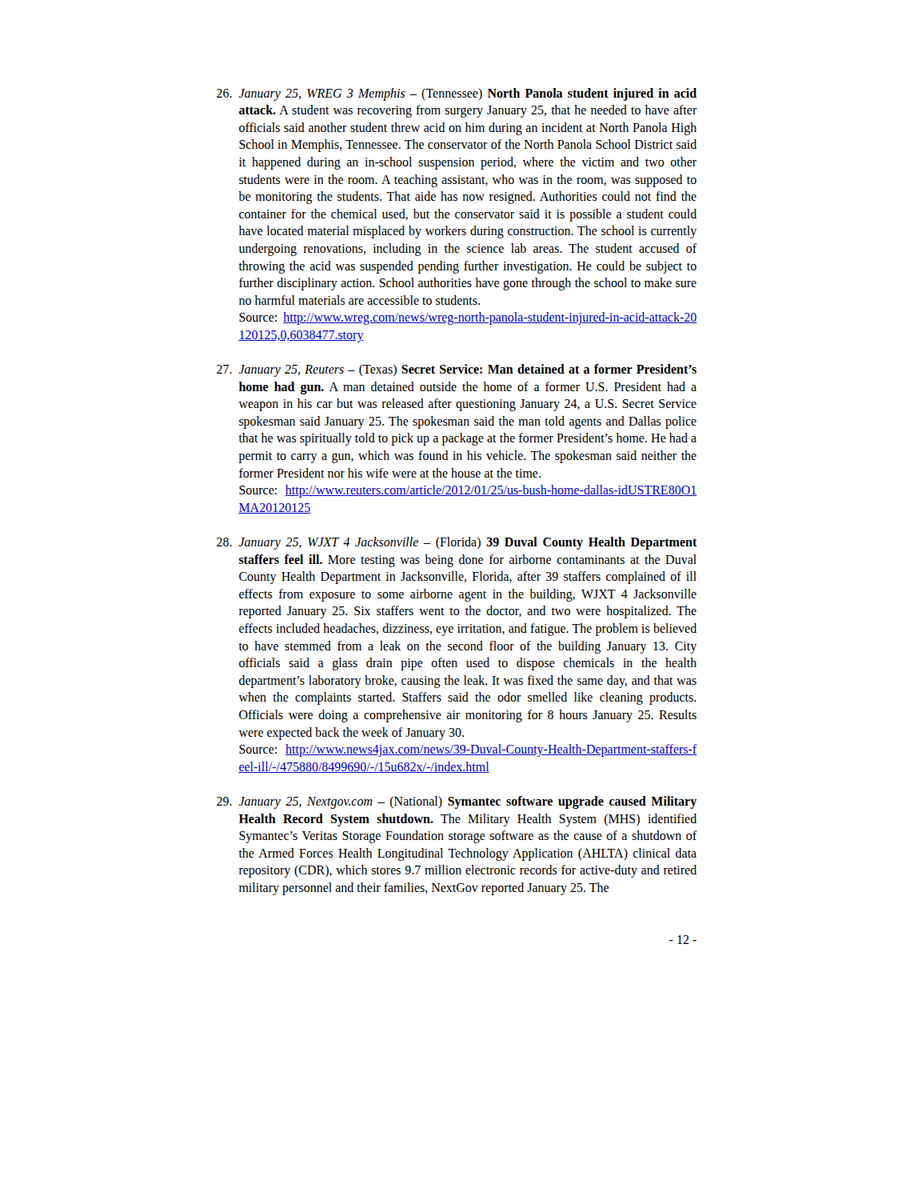26. January 25, WREG 3 Memphis – (Tennessee) North Panola student injured in acid attack. A student was recovering from surgery January 25, that he needed to have after officials said another student threw acid on him during an incident at North Panola High School in Memphis, Tennessee. The conservator of the North Panola School District said it happened during an in-school suspension period, where the victim and two other students were in the room. A teaching assistant, who was in the room, was supposed to be monitoring the students. That aide has now resigned. Authorities could not find the container for the chemical used, but the conservator said it is possible a student could have located material misplaced by workers during construction. The school is currently undergoing renovations, including in the science lab areas. The student accused of throwing the acid was suspended pending further investigation. He could be subject to further disciplinary action. School authorities have gone through the school to make sure no harmful materials are accessible to students. Source: http://www.wreg.com/news/wreg-north-panola-student-injured-in-acid-attack-20120125,0,6038477.story
27. January 25, Reuters – (Texas) Secret Service: Man detained at a former President’s home had gun. A man detained outside the home of a former U.S. President had a weapon in his car but was released after questioning January 24, a U.S. Secret Service spokesman said January 25. The spokesman said the man told agents and Dallas police that he was spiritually told to pick up a package at the former President’s home. He had a permit to carry a gun, which was found in his vehicle. The spokesman said neither the former President nor his wife were at the house at the time. Source: http://www.reuters.com/article/2012/01/25/us-bush-home-dallas-idUSTRE80O1MA20120125
28. January 25, WJXT 4 Jacksonville – (Florida) 39 Duval County Health Department staffers feel ill. More testing was being done for airborne contaminants at the Duval County Health Department in Jacksonville, Florida, after 39 staffers complained of ill effects from exposure to some airborne agent in the building, WJXT 4 Jacksonville reported January 25. Six staffers went to the doctor, and two were hospitalized. The effects included headaches, dizziness, eye irritation, and fatigue. The problem is believed to have stemmed from a leak on the second floor of the building January 13. City officials said a glass drain pipe often used to dispose chemicals in the health department’s laboratory broke, causing the leak. It was fixed the same day, and that was when the complaints started. Staffers said the odor smelled like cleaning products. Officials were doing a comprehensive air monitoring for 8 hours January 25. Results were expected back the week of January 30. Source: http://www.news4jax.com/news/39-Duval-County-Health-Department-staffers-feel-ill/-/475880/8499690/-/15u682x/-/index.html
29. January 25, Nextgov.com – (National) Symantec software upgrade caused Military Health Record System shutdown. The Military Health System (MHS) identified Symantec’s Veritas Storage Foundation storage software as the cause of a shutdown of the Armed Forces Health Longitudinal Technology Application (AHLTA) clinical data repository (CDR), which stores 9.7 million electronic records for active-duty and retired military personnel and their families, NextGov reported January 25. The
- 12 -